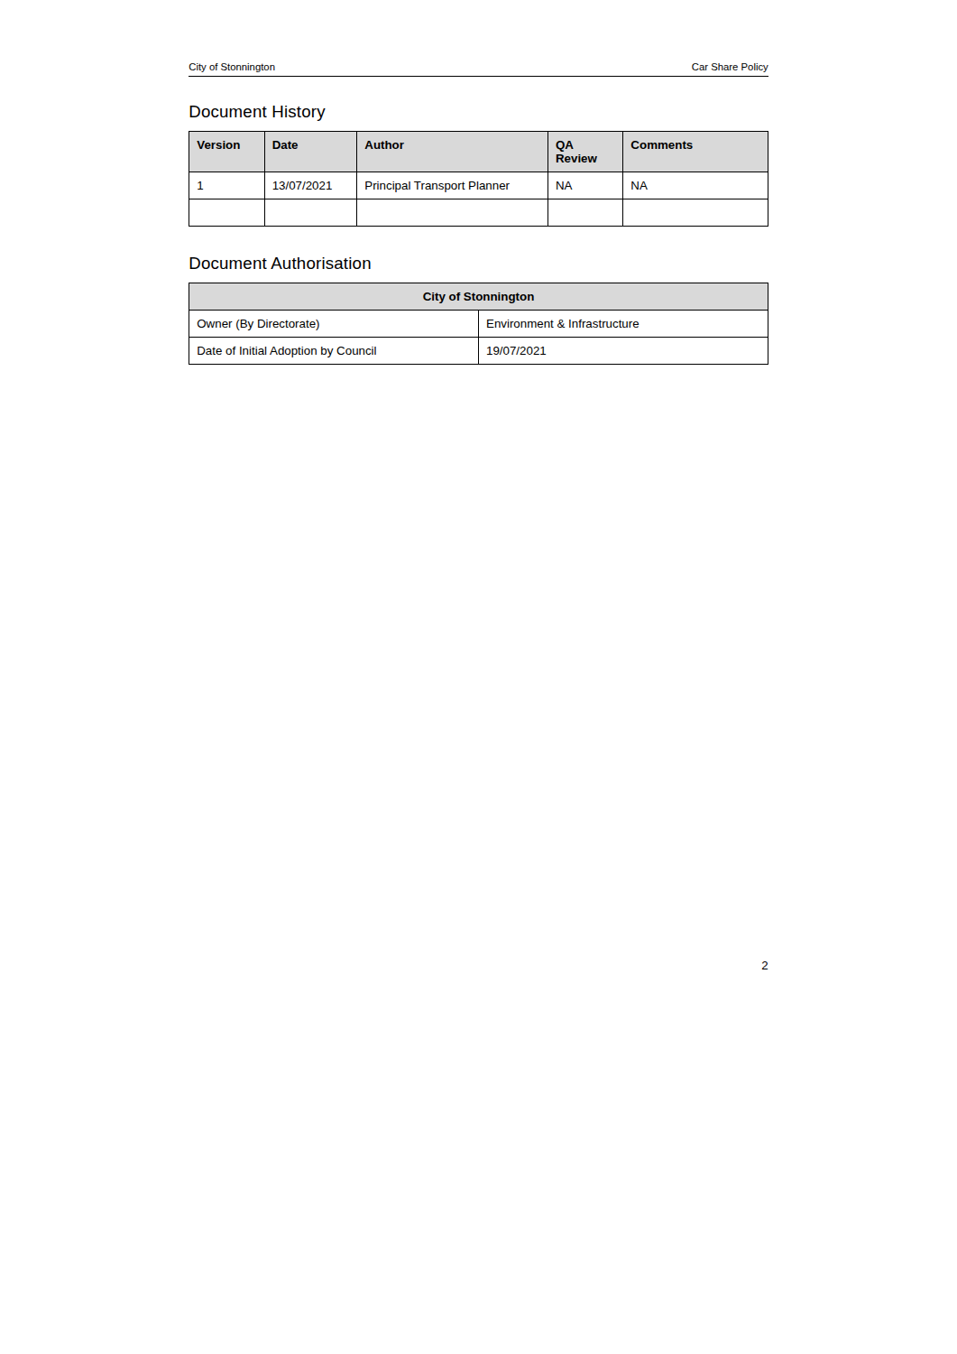City of Stonnington Car Share Policy
Document History
| Version | Date | Author | QA Review | Comments |
| --- | --- | --- | --- | --- |
| 1 | 13/07/2021 | Principal Transport Planner | NA | NA |
Document Authorisation
| City of Stonnington |
| --- |
| Owner (By Directorate) | Environment & Infrastructure |
| Date of Initial Adoption by Council | 19/07/2021 |
2